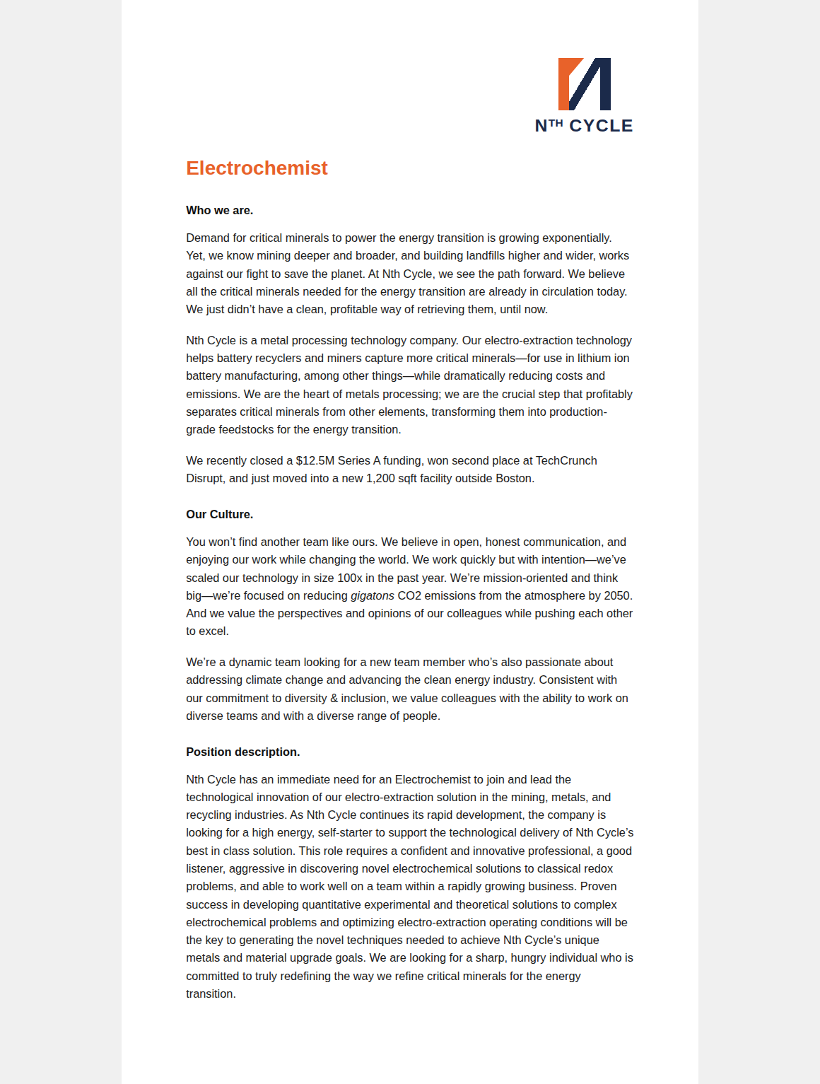NTH CYCLE
Electrochemist
Who we are.
Demand for critical minerals to power the energy transition is growing exponentially. Yet, we know mining deeper and broader, and building landfills higher and wider, works against our fight to save the planet. At Nth Cycle, we see the path forward. We believe all the critical minerals needed for the energy transition are already in circulation today. We just didn’t have a clean, profitable way of retrieving them, until now.
Nth Cycle is a metal processing technology company. Our electro-extraction technology helps battery recyclers and miners capture more critical minerals—for use in lithium ion battery manufacturing, among other things—while dramatically reducing costs and emissions. We are the heart of metals processing; we are the crucial step that profitably separates critical minerals from other elements, transforming them into production-grade feedstocks for the energy transition.
We recently closed a $12.5M Series A funding, won second place at TechCrunch Disrupt, and just moved into a new 1,200 sqft facility outside Boston.
Our Culture.
You won’t find another team like ours. We believe in open, honest communication, and enjoying our work while changing the world. We work quickly but with intention—we’ve scaled our technology in size 100x in the past year. We’re mission-oriented and think big—we’re focused on reducing gigatons CO2 emissions from the atmosphere by 2050. And we value the perspectives and opinions of our colleagues while pushing each other to excel.
We’re a dynamic team looking for a new team member who’s also passionate about addressing climate change and advancing the clean energy industry. Consistent with our commitment to diversity & inclusion, we value colleagues with the ability to work on diverse teams and with a diverse range of people.
Position description.
Nth Cycle has an immediate need for an Electrochemist to join and lead the technological innovation of our electro-extraction solution in the mining, metals, and recycling industries. As Nth Cycle continues its rapid development, the company is looking for a high energy, self-starter to support the technological delivery of Nth Cycle’s best in class solution. This role requires a confident and innovative professional, a good listener, aggressive in discovering novel electrochemical solutions to classical redox problems, and able to work well on a team within a rapidly growing business. Proven success in developing quantitative experimental and theoretical solutions to complex electrochemical problems and optimizing electro-extraction operating conditions will be the key to generating the novel techniques needed to achieve Nth Cycle’s unique metals and material upgrade goals. We are looking for a sharp, hungry individual who is committed to truly redefining the way we refine critical minerals for the energy transition.